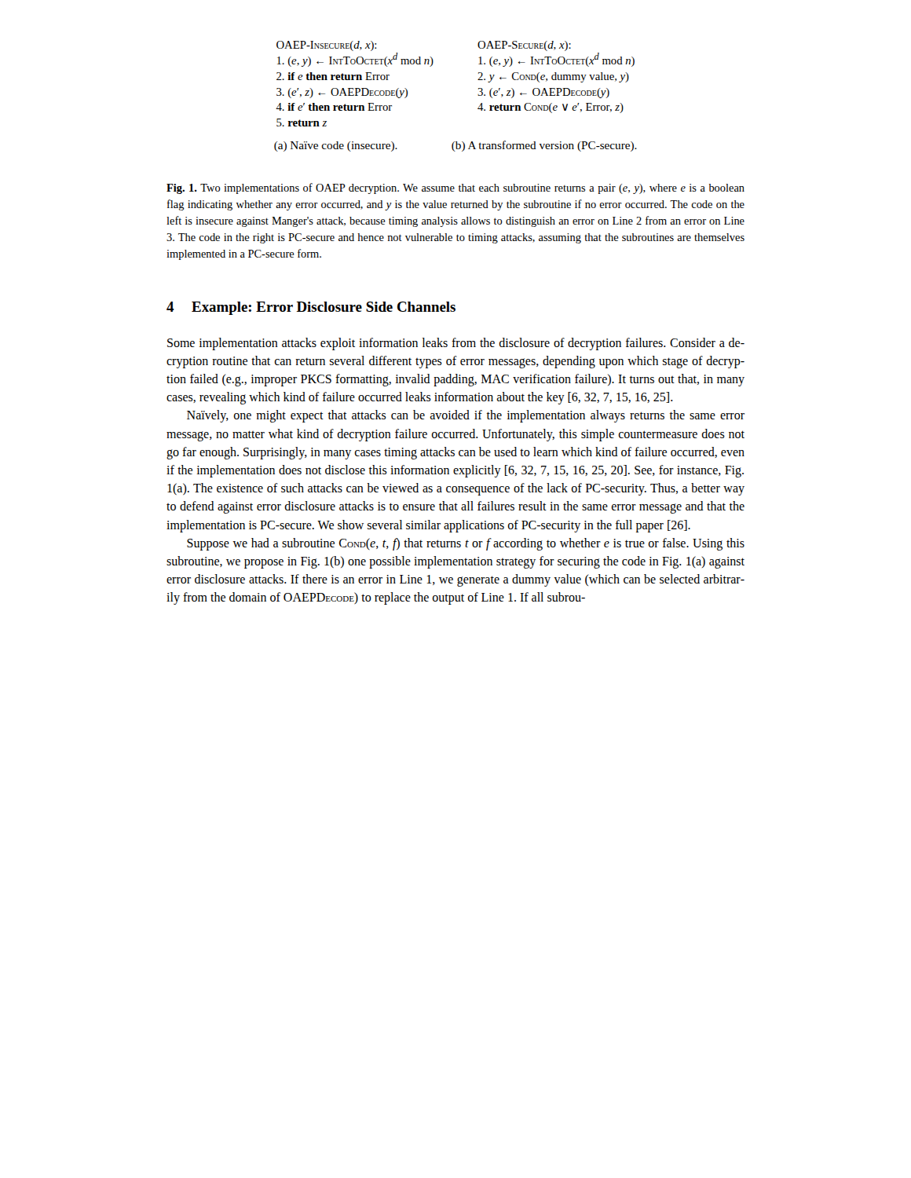OAEP-Insecure(d, x):
(e, y) ← IntToOctet(xd mod n)
if e then return Error
(e′, z) ← OAEPDecode(y)
if e′ then return Error
return z
OAEP-Secure(d, x):
(e, y) ← IntToOctet(xd mod n)
y ← Cond(e, dummy value, y)
(e′, z) ← OAEPDecode(y)
return Cond(e ∨ e′, Error, z)
(a) Naïve code (insecure).
(b) A transformed version (PC-secure).
Fig. 1. Two implementations of OAEP decryption. We assume that each subroutine returns a pair (e, y), where e is a boolean flag indicating whether any error occurred, and y is the value returned by the subroutine if no error occurred. The code on the left is insecure against Manger's attack, because timing analysis allows to distinguish an error on Line 2 from an error on Line 3. The code in the right is PC-secure and hence not vulnerable to timing attacks, assuming that the subroutines are themselves implemented in a PC-secure form.
4 Example: Error Disclosure Side Channels
Some implementation attacks exploit information leaks from the disclosure of decryption failures. Consider a decryption routine that can return several different types of error messages, depending upon which stage of decryption failed (e.g., improper PKCS formatting, invalid padding, MAC verification failure). It turns out that, in many cases, revealing which kind of failure occurred leaks information about the key [6, 32, 7, 15, 16, 25].
Naïvely, one might expect that attacks can be avoided if the implementation always returns the same error message, no matter what kind of decryption failure occurred. Unfortunately, this simple countermeasure does not go far enough. Surprisingly, in many cases timing attacks can be used to learn which kind of failure occurred, even if the implementation does not disclose this information explicitly [6, 32, 7, 15, 16, 25, 20]. See, for instance, Fig. 1(a). The existence of such attacks can be viewed as a consequence of the lack of PC-security. Thus, a better way to defend against error disclosure attacks is to ensure that all failures result in the same error message and that the implementation is PC-secure. We show several similar applications of PC-security in the full paper [26].
Suppose we had a subroutine Cond(e, t, f) that returns t or f according to whether e is true or false. Using this subroutine, we propose in Fig. 1(b) one possible implementation strategy for securing the code in Fig. 1(a) against error disclosure attacks. If there is an error in Line 1, we generate a dummy value (which can be selected arbitrarily from the domain of OAEPDecode) to replace the output of Line 1. If all subrou-